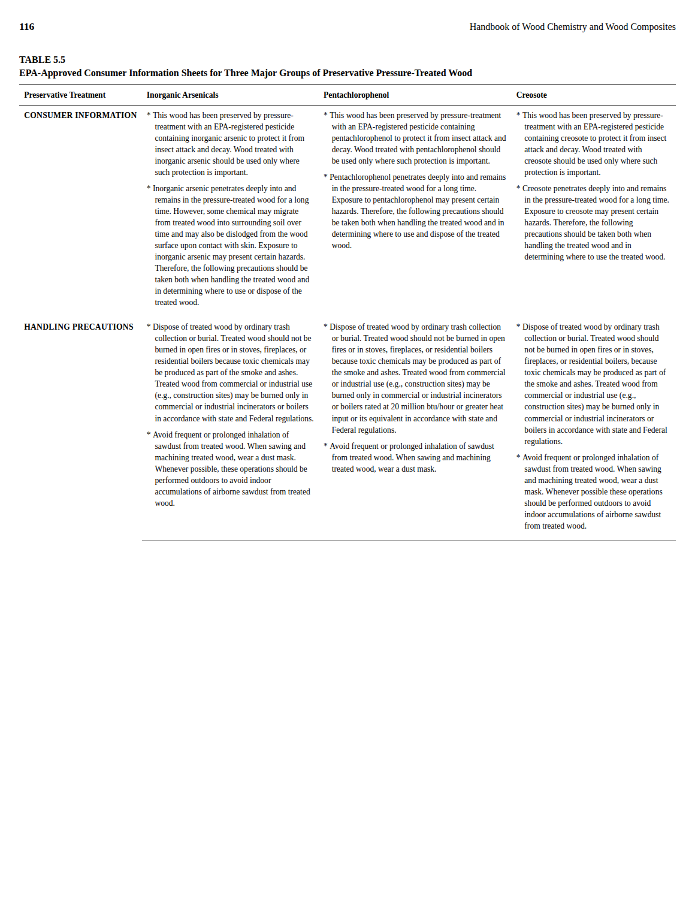116 Handbook of Wood Chemistry and Wood Composites
TABLE 5.5
EPA-Approved Consumer Information Sheets for Three Major Groups of Preservative Pressure-Treated Wood
| Preservative Treatment | Inorganic Arsenicals | Pentachlorophenol | Creosote |
| --- | --- | --- | --- |
| Consumer Information | This wood has been preserved by pressure-treatment with an EPA-registered pesticide containing inorganic arsenic to protect it from insect attack and decay. Wood treated with inorganic arsenic should be used only where such protection is important. Inorganic arsenic penetrates deeply into and remains in the pressure-treated wood for a long time. However, some chemical may migrate from treated wood into surrounding soil over time and may also be dislodged from the wood surface upon contact with skin. Exposure to inorganic arsenic may present certain hazards. Therefore, the following precautions should be taken both when handling the treated wood and in determining where to use or dispose of the treated wood. | This wood has been preserved by pressure-treatment with an EPA-registered pesticide containing pentachlorophenol to protect it from insect attack and decay. Wood treated with pentachlorophenol should be used only where such protection is important. Pentachlorophenol penetrates deeply into and remains in the pressure-treated wood for a long time. Exposure to pentachlorophenol may present certain hazards. Therefore, the following precautions should be taken both when handling the treated wood and in determining where to use and dispose of the treated wood. | This wood has been preserved by pressure-treatment with an EPA-registered pesticide containing creosote to protect it from insect attack and decay. Wood treated with creosote should be used only where such protection is important. Creosote penetrates deeply into and remains in the pressure-treated wood for a long time. Exposure to creosote may present certain hazards. Therefore, the following precautions should be taken both when handling the treated wood and in determining where to use the treated wood. |
| Handling Precautions | Dispose of treated wood by ordinary trash collection or burial. Treated wood should not be burned in open fires or in stoves, fireplaces, or residential boilers because toxic chemicals may be produced as part of the smoke and ashes. Treated wood from commercial or industrial use (e.g., construction sites) may be burned only in commercial or industrial incinerators or boilers in accordance with state and Federal regulations. Avoid frequent or prolonged inhalation of sawdust from treated wood. When sawing and machining treated wood, wear a dust mask. Whenever possible, these operations should be performed outdoors to avoid indoor accumulations of airborne sawdust from treated wood. | Dispose of treated wood by ordinary trash collection or burial. Treated wood should not be burned in open fires or in stoves, fireplaces, or residential boilers because toxic chemicals may be produced as part of the smoke and ashes. Treated wood from commercial or industrial use (e.g., construction sites) may be burned only in commercial or industrial incinerators or boilers rated at 20 million btu/hour or greater heat input or its equivalent in accordance with state and Federal regulations. Avoid frequent or prolonged inhalation of sawdust from treated wood. When sawing and machining treated wood, wear a dust mask. | Dispose of treated wood by ordinary trash collection or burial. Treated wood should not be burned in open fires or in stoves, fireplaces, or residential boilers, because toxic chemicals may be produced as part of the smoke and ashes. Treated wood from commercial or industrial use (e.g., construction sites) may be burned only in commercial or industrial incinerators or boilers in accordance with state and Federal regulations. Avoid frequent or prolonged inhalation of sawdust from treated wood. When sawing and machining treated wood, wear a dust mask. Whenever possible these operations should be performed outdoors to avoid indoor accumulations of airborne sawdust from treated wood. |